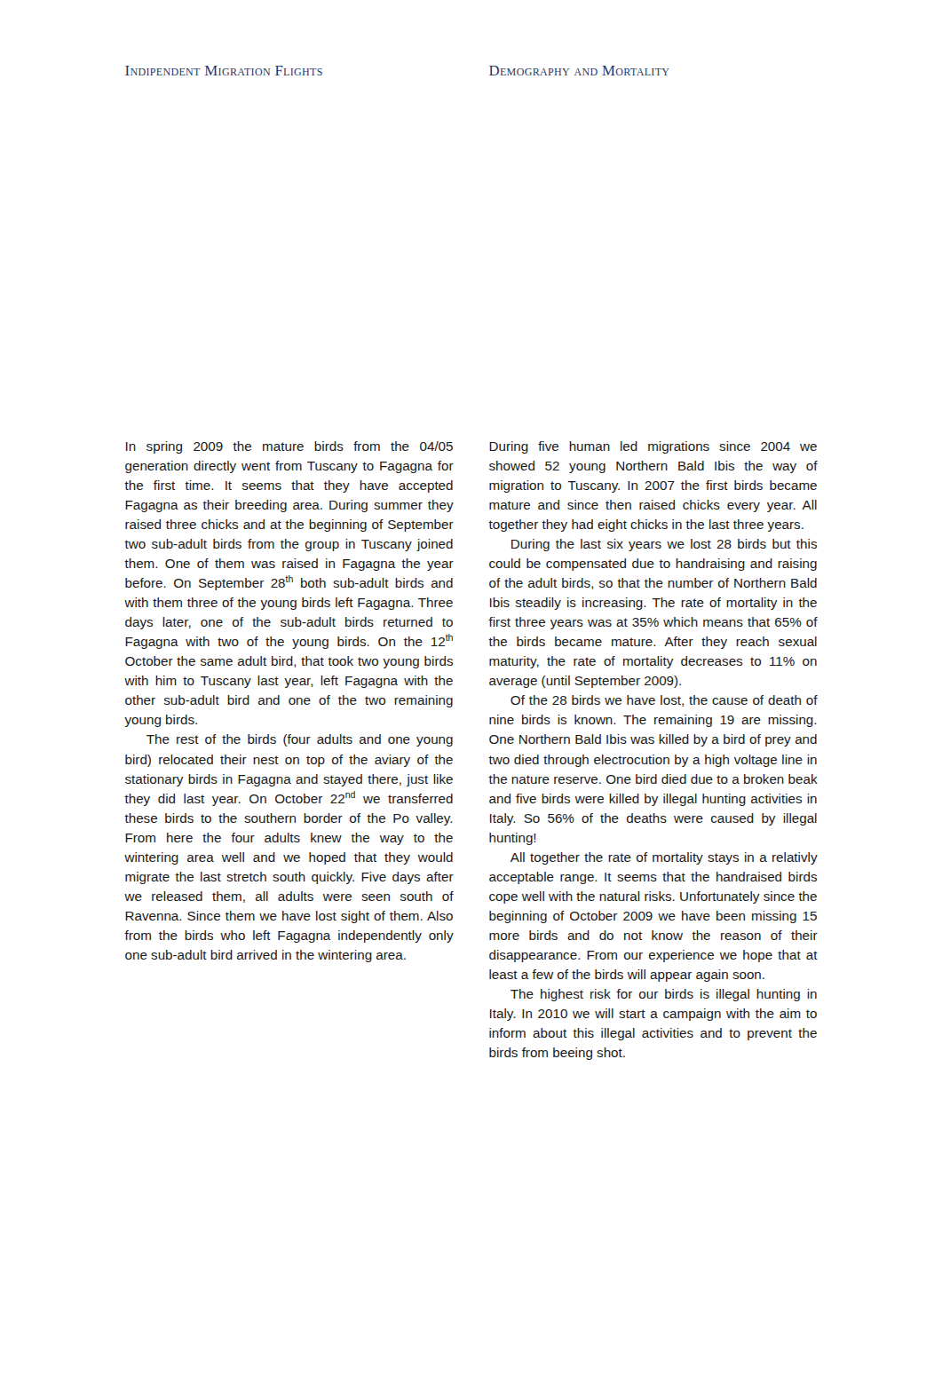Indipendent Migration Flights
In spring 2009 the mature birds from the 04/05 generation directly went from Tuscany to Fagagna for the first time. It seems that they have accepted Fagagna as their breeding area. During summer they raised three chicks and at the beginning of September two sub-adult birds from the group in Tuscany joined them. One of them was raised in Fagagna the year before. On September 28th both sub-adult birds and with them three of the young birds left Fagagna. Three days later, one of the sub-adult birds returned to Fagagna with two of the young birds. On the 12th October the same adult bird, that took two young birds with him to Tuscany last year, left Fagagna with the other sub-adult bird and one of the two remaining young birds.
The rest of the birds (four adults and one young bird) relocated their nest on top of the aviary of the stationary birds in Fagagna and stayed there, just like they did last year. On October 22nd we transferred these birds to the southern border of the Po valley. From here the four adults knew the way to the wintering area well and we hoped that they would migrate the last stretch south quickly. Five days after we released them, all adults were seen south of Ravenna. Since them we have lost sight of them. Also from the birds who left Fagagna independently only one sub-adult bird arrived in the wintering area.
Demography and Mortality
During five human led migrations since 2004 we showed 52 young Northern Bald Ibis the way of migration to Tuscany. In 2007 the first birds became mature and since then raised chicks every year. All together they had eight chicks in the last three years.
During the last six years we lost 28 birds but this could be compensated due to handraising and raising of the adult birds, so that the number of Northern Bald Ibis steadily is increasing. The rate of mortality in the first three years was at 35% which means that 65% of the birds became mature. After they reach sexual maturity, the rate of mortality decreases to 11% on average (until September 2009).
Of the 28 birds we have lost, the cause of death of nine birds is known. The remaining 19 are missing. One Northern Bald Ibis was killed by a bird of prey and two died through electrocution by a high voltage line in the nature reserve. One bird died due to a broken beak and five birds were killed by illegal hunting activities in Italy. So 56% of the deaths were caused by illegal hunting!
All together the rate of mortality stays in a relativly acceptable range. It seems that the handraised birds cope well with the natural risks. Unfortunately since the beginning of October 2009 we have been missing 15 more birds and do not know the reason of their disappearance. From our experience we hope that at least a few of the birds will appear again soon.
The highest risk for our birds is illegal hunting in Italy. In 2010 we will start a campaign with the aim to inform about this illegal activities and to prevent the birds from beeing shot.